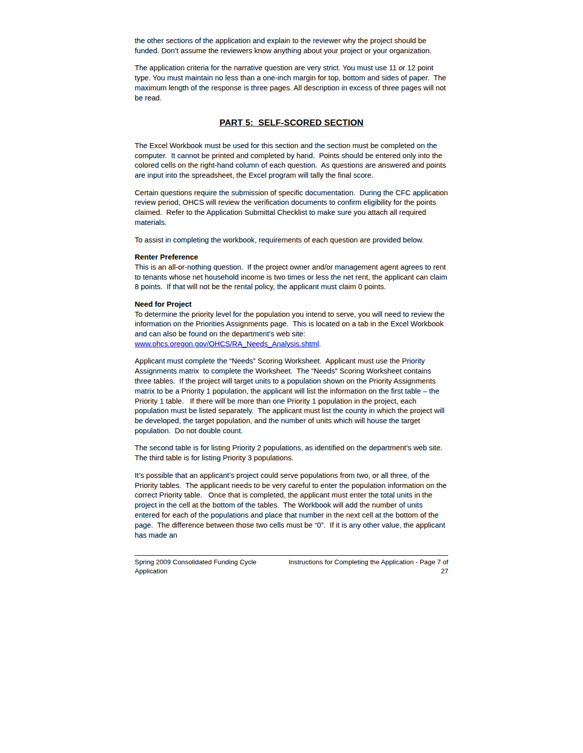the other sections of the application and explain to the reviewer why the project should be funded. Don’t assume the reviewers know anything about your project or your organization.
The application criteria for the narrative question are very strict. You must use 11 or 12 point type. You must maintain no less than a one-inch margin for top, bottom and sides of paper. The maximum length of the response is three pages. All description in excess of three pages will not be read.
PART 5: SELF-SCORED SECTION
The Excel Workbook must be used for this section and the section must be completed on the computer. It cannot be printed and completed by hand. Points should be entered only into the colored cells on the right-hand column of each question. As questions are answered and points are input into the spreadsheet, the Excel program will tally the final score.
Certain questions require the submission of specific documentation. During the CFC application review period, OHCS will review the verification documents to confirm eligibility for the points claimed. Refer to the Application Submittal Checklist to make sure you attach all required materials.
To assist in completing the workbook, requirements of each question are provided below.
Renter Preference
This is an all-or-nothing question. If the project owner and/or management agent agrees to rent to tenants whose net household income is two times or less the net rent, the applicant can claim 8 points. If that will not be the rental policy, the applicant must claim 0 points.
Need for Project
To determine the priority level for the population you intend to serve, you will need to review the information on the Priorities Assignments page. This is located on a tab in the Excel Workbook and can also be found on the department’s web site: www.ohcs.oregon.gov/OHCS/RA_Needs_Analysis.shtml.
Applicant must complete the “Needs” Scoring Worksheet. Applicant must use the Priority Assignments matrix to complete the Worksheet. The “Needs” Scoring Worksheet contains three tables. If the project will target units to a population shown on the Priority Assignments matrix to be a Priority 1 population, the applicant will list the information on the first table – the Priority 1 table. If there will be more than one Priority 1 population in the project, each population must be listed separately. The applicant must list the county in which the project will be developed, the target population, and the number of units which will house the target population. Do not double count.
The second table is for listing Priority 2 populations, as identified on the department’s web site. The third table is for listing Priority 3 populations.
It’s possible that an applicant’s project could serve populations from two, or all three, of the Priority tables. The applicant needs to be very careful to enter the population information on the correct Priority table. Once that is completed, the applicant must enter the total units in the project in the cell at the bottom of the tables. The Workbook will add the number of units entered for each of the populations and place that number in the next cell at the bottom of the page. The difference between those two cells must be “0”. If it is any other value, the applicant has made an
Spring 2009 Consolidated Funding Cycle Application
Instructions for Completing the Application - Page 7 of 27